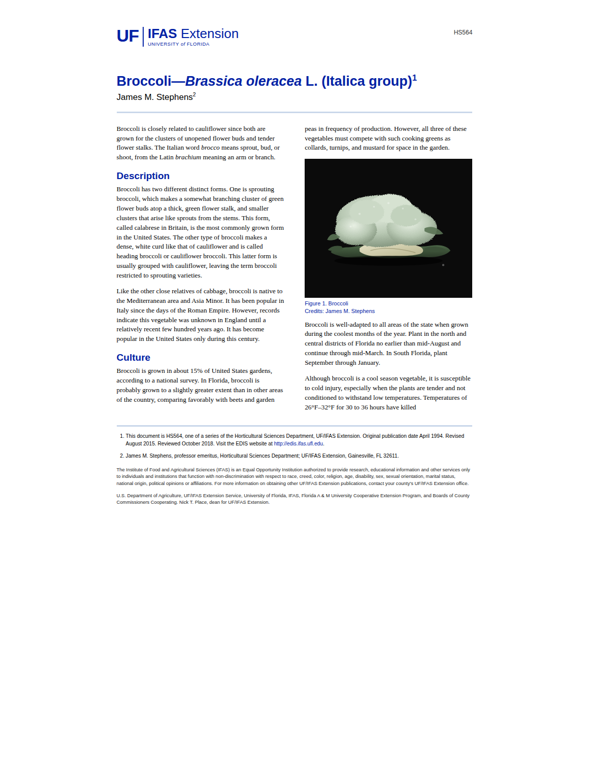UF
IFAS Extension
UNIVERSITY of FLORIDA
HS564
Broccoli—Brassica oleracea L. (Italica group)1
James M. Stephens2
Broccoli is closely related to cauliflower since both are grown for the clusters of unopened flower buds and tender flower stalks. The Italian word brocco means sprout, bud, or shoot, from the Latin brachium meaning an arm or branch.
Description
Broccoli has two different distinct forms. One is sprouting broccoli, which makes a somewhat branching cluster of green flower buds atop a thick, green flower stalk, and smaller clusters that arise like sprouts from the stems. This form, called calabrese in Britain, is the most commonly grown form in the United States. The other type of broccoli makes a dense, white curd like that of cauliflower and is called heading broccoli or cauliflower broccoli. This latter form is usually grouped with cauliflower, leaving the term broccoli restricted to sprouting varieties.
Like the other close relatives of cabbage, broccoli is native to the Mediterranean area and Asia Minor. It has been popular in Italy since the days of the Roman Empire. However, records indicate this vegetable was unknown in England until a relatively recent few hundred years ago. It has become popular in the United States only during this century.
Culture
Broccoli is grown in about 15% of United States gardens, according to a national survey. In Florida, broccoli is probably grown to a slightly greater extent than in other areas of the country, comparing favorably with beets and garden peas in frequency of production. However, all three of these vegetables must compete with such cooking greens as collards, turnips, and mustard for space in the garden.
Figure 1. Broccoli
Credits: James M. Stephens
Broccoli is well-adapted to all areas of the state when grown during the coolest months of the year. Plant in the north and central districts of Florida no earlier than mid-August and continue through mid-March. In South Florida, plant September through January.
Although broccoli is a cool season vegetable, it is susceptible to cold injury, especially when the plants are tender and not conditioned to withstand low temperatures. Temperatures of 26°F–32°F for 30 to 36 hours have killed
This document is HS564, one of a series of the Horticultural Sciences Department, UF/IFAS Extension. Original publication date April 1994. Revised August 2015. Reviewed October 2018. Visit the EDIS website at http://edis.ifas.ufl.edu.
James M. Stephens, professor emeritus, Horticultural Sciences Department; UF/IFAS Extension, Gainesville, FL 32611.
The Institute of Food and Agricultural Sciences (IFAS) is an Equal Opportunity Institution authorized to provide research, educational information and other services only to individuals and institutions that function with non-discrimination with respect to race, creed, color, religion, age, disability, sex, sexual orientation, marital status, national origin, political opinions or affiliations. For more information on obtaining other UF/IFAS Extension publications, contact your county's UF/IFAS Extension office.
U.S. Department of Agriculture, UF/IFAS Extension Service, University of Florida, IFAS, Florida A & M University Cooperative Extension Program, and Boards of County Commissioners Cooperating. Nick T. Place, dean for UF/IFAS Extension.